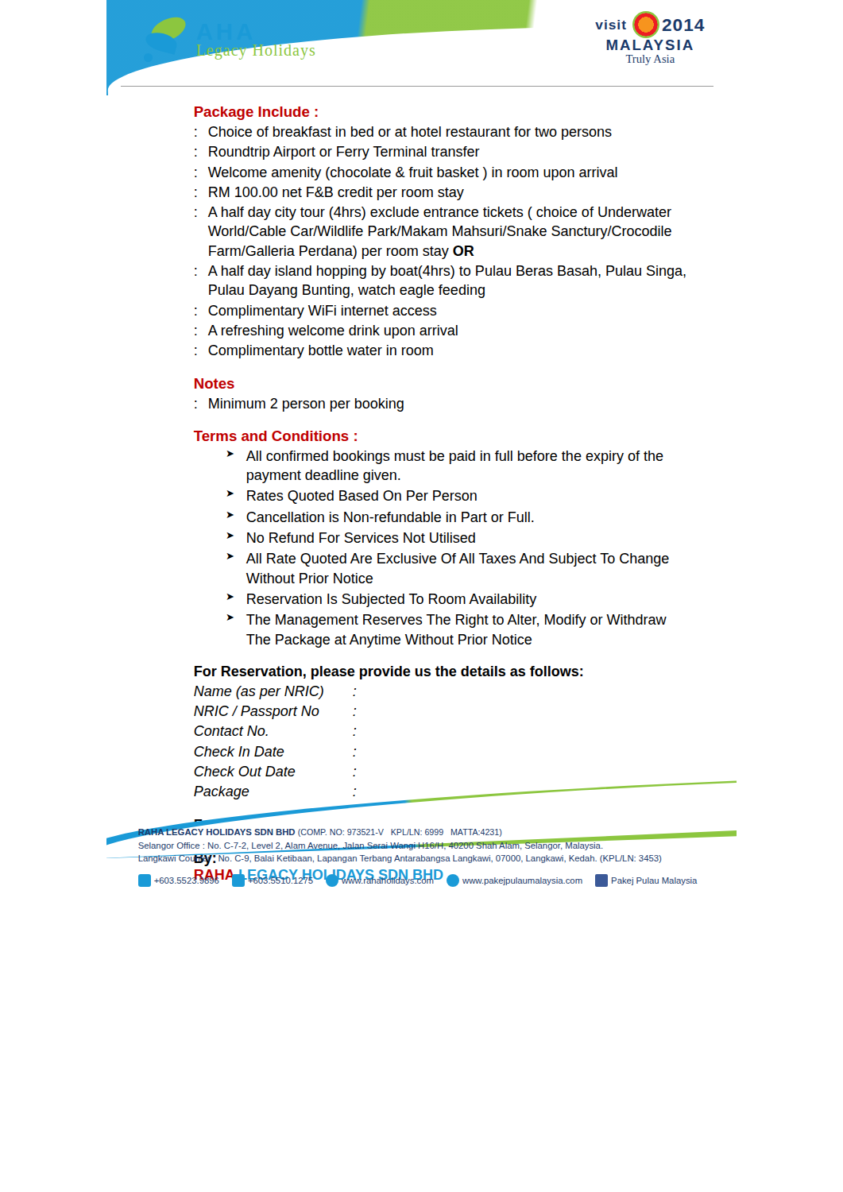AHA
Legacy Holidays
visit 2014
MALAYSIA
Truly Asia
Package Include :
Choice of breakfast in bed or at hotel restaurant for two persons
Roundtrip Airport or Ferry Terminal transfer
Welcome amenity (chocolate & fruit basket ) in room upon arrival
RM 100.00 net F&B credit per room stay
A half day city tour (4hrs) exclude entrance tickets ( choice of Underwater World/Cable Car/Wildlife Park/Makam Mahsuri/Snake Sanctury/Crocodile Farm/Galleria Perdana) per room stay OR
A half day island hopping by boat(4hrs) to Pulau Beras Basah, Pulau Singa, Pulau Dayang Bunting, watch eagle feeding
Complimentary WiFi internet access
A refreshing welcome drink upon arrival
Complimentary bottle water in room
Notes
Minimum 2 person per booking
Terms and Conditions :
All confirmed bookings must be paid in full before the expiry of the payment deadline given.
Rates Quoted Based On Per Person
Cancellation is Non-refundable in Part or Full.
No Refund For Services Not Utilised
All Rate Quoted Are Exclusive Of All Taxes And Subject To Change Without Prior Notice
Reservation Is Subjected To Room Availability
The Management Reserves The Right to Alter, Modify or Withdraw The Package at Anytime Without Prior Notice
For Reservation, please provide us the details as follows:
| Name (as per NRIC) | : | |
| NRIC / Passport No | : | |
| Contact No. | : | |
| Check In Date | : | |
| Check Out Date | : | |
| Package | : | |
For Enquiries, please email to sales@pakejpulaumalaysia.com or call +603 5523 9896.
By:
RAHA LEGACY HOLIDAYS SDN BHD
RAHA LEGACY HOLIDAYS SDN BHD (COMP. NO: 973521-V KPL/LN: 6999 MATTA:4231)
Selangor Office : No. C-7-2, Level 2, Alam Avenue, Jalan Serai Wangi H16/H, 40200 Shah Alam, Selangor, Malaysia.
Langkawi Counter : No. C-9, Balai Ketibaan, Lapangan Terbang Antarabangsa Langkawi, 07000, Langkawi, Kedah. (KPL/LN: 3453)
+603.5523.9896
+603.5510.1275
www.rahaholidays.com
www.pakejpulaumalaysia.com
Pakej Pulau Malaysia